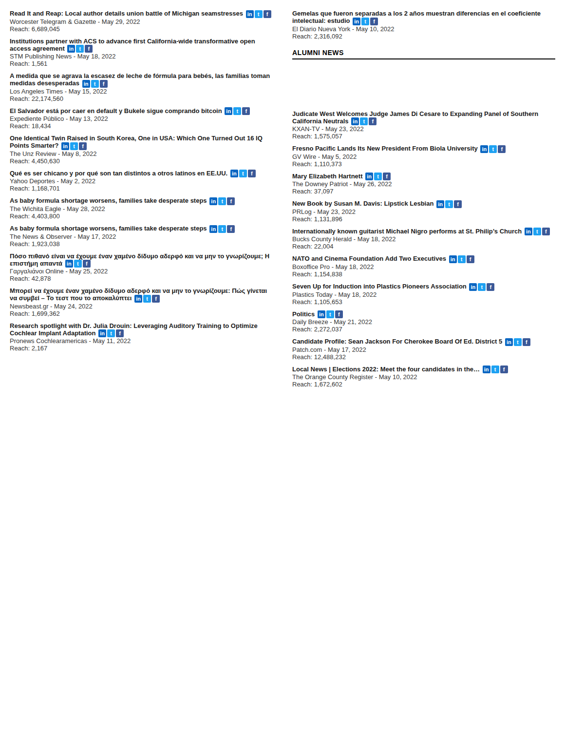Read It and Reap: Local author details union battle of Michigan seamstresses in tf
Worcester Telegram & Gazette - May 29, 2022
Reach: 6,689,045
Institutions partner with ACS to advance first California-wide transformative open access agreement in tf
STM Publishing News - May 18, 2022
Reach: 1,561
A medida que se agrava la escasez de leche de fórmula para bebés, las familias toman medidas desesperadas in tf
Los Angeles Times - May 15, 2022
Reach: 22,174,560
El Salvador está por caer en default y Bukele sigue comprando bitcoin in tf
Expediente Público - May 13, 2022
Reach: 18,434
One Identical Twin Raised in South Korea, One in USA: Which One Turned Out 16 IQ Points Smarter? in tf
The Unz Review - May 8, 2022
Reach: 4,450,630
Qué es ser chicano y por qué son tan distintos a otros latinos en EE.UU. in tf
Yahoo Deportes - May 2, 2022
Reach: 1,168,701
As baby formula shortage worsens, families take desperate steps in tf
The Wichita Eagle - May 28, 2022
Reach: 4,403,800
As baby formula shortage worsens, families take desperate steps in tf
The News & Observer - May 17, 2022
Reach: 1,923,038
Πόσο πιθανό είναι να έχουμε έναν χαμένο δίδυμο αδερφό και να μην το γνωρίζουμε; Η επιστήμη απαντά in tf
Γαργαλιάνοι Online - May 25, 2022
Reach: 42,878
Μπορεί να έχουμε έναν χαμένο δίδυμο αδερφό και να μην το γνωρίζουμε: Πώς γίνεται να συμβεί – Το τεστ που το αποκαλύπτει in tf
Newsbeast.gr - May 24, 2022
Reach: 1,699,362
Research spotlight with Dr. Julia Drouin: Leveraging Auditory Training to Optimize Cochlear Implant Adaptation in tf
Pronews Cochlearamericas - May 11, 2022
Reach: 2,167
Gemelas que fueron separadas a los 2 años muestran diferencias en el coeficiente intelectual: estudio in tf
El Diario Nueva York - May 10, 2022
Reach: 2,316,092
ALUMNI NEWS
Judicate West Welcomes Judge James Di Cesare to Expanding Panel of Southern California Neutrals in tf
KXAN-TV - May 23, 2022
Reach: 1,575,057
Fresno Pacific Lands Its New President From Biola University in tf
GV Wire - May 5, 2022
Reach: 1,110,373
Mary Elizabeth Hartnett in tf
The Downey Patriot - May 26, 2022
Reach: 37,097
New Book by Susan M. Davis: Lipstick Lesbian in tf
PRLog - May 23, 2022
Reach: 1,131,896
Internationally known guitarist Michael Nigro performs at St. Philip’s Church in tf
Bucks County Herald - May 18, 2022
Reach: 22,004
NATO and Cinema Foundation Add Two Executives in tf
Boxoffice Pro - May 18, 2022
Reach: 1,154,838
Seven Up for Induction into Plastics Pioneers Association in tf
Plastics Today - May 18, 2022
Reach: 1,105,653
Politics in tf
Daily Breeze - May 21, 2022
Reach: 2,272,037
Candidate Profile: Sean Jackson For Cherokee Board Of Ed. District 5 in tf
Patch.com - May 17, 2022
Reach: 12,488,232
Local News | Elections 2022: Meet the four candidates in the… in tf
The Orange County Register - May 10, 2022
Reach: 1,672,602